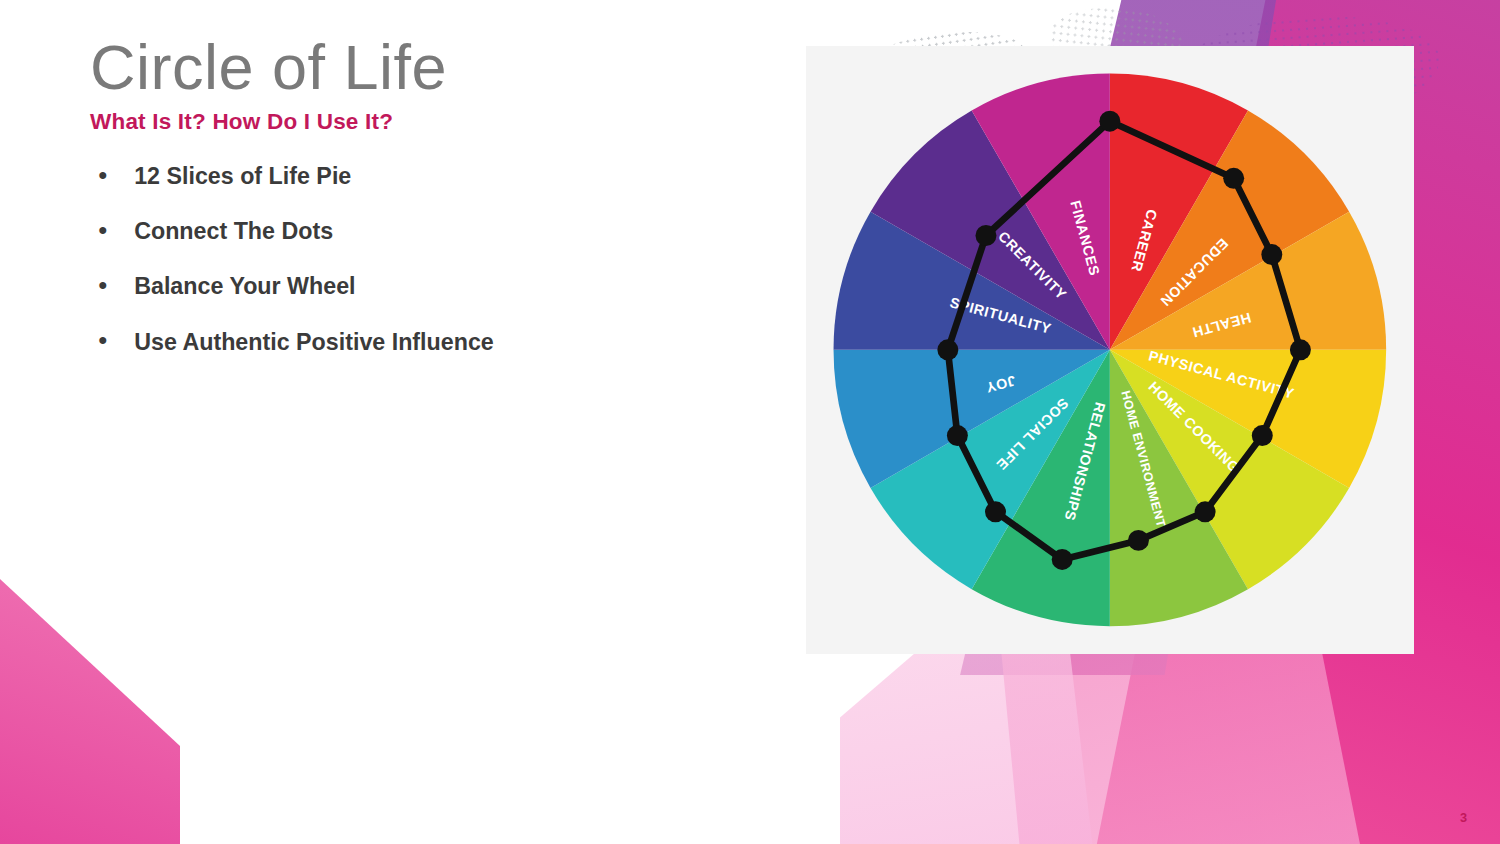Circle of Life
What Is It? How Do I Use It?
12 Slices of Life Pie
Connect The Dots
Balance Your Wheel
Use Authentic Positive Influence
SPIRITUALITY CREATIVITY FINANCES CAREER EDUCATION HEALTH PHYSICAL ACTIVITY HOME COOKING HOME ENVIRONMENT RELATIONSHIPS SOCIAL LIFE JOY
3